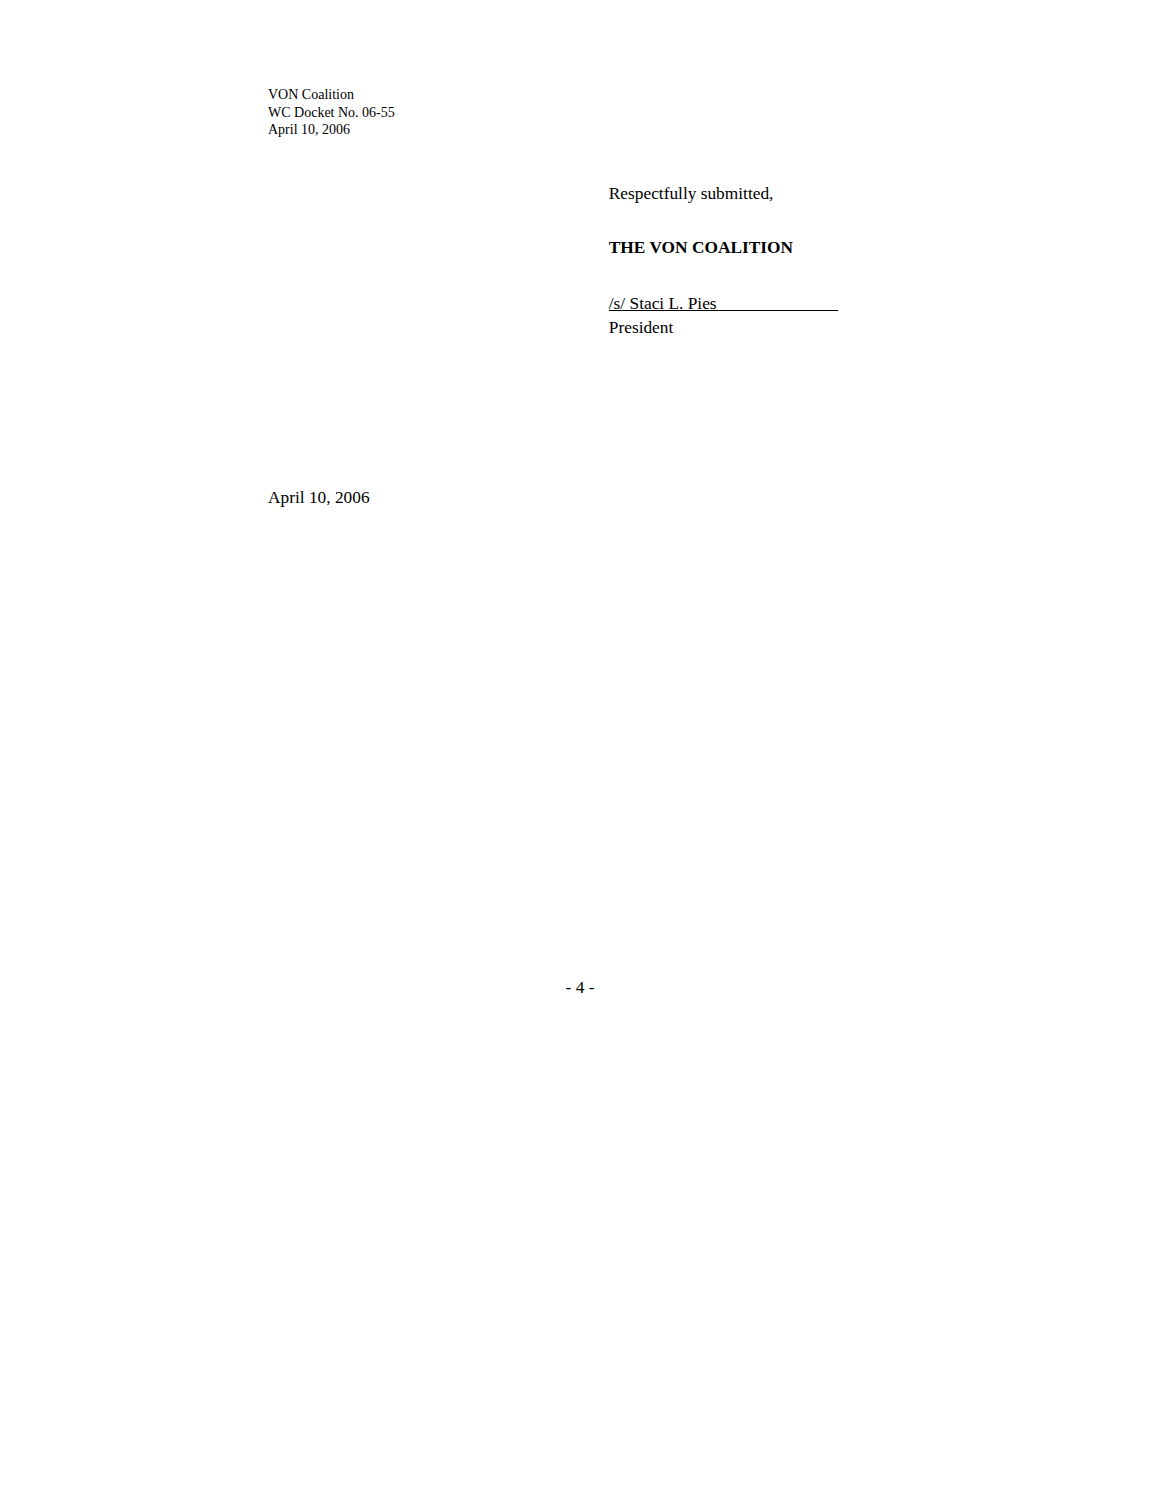VON Coalition
WC Docket No. 06-55
April 10, 2006
Respectfully submitted,
THE VON COALITION
/s/ Staci L. Pies______________
President
April 10, 2006
- 4 -